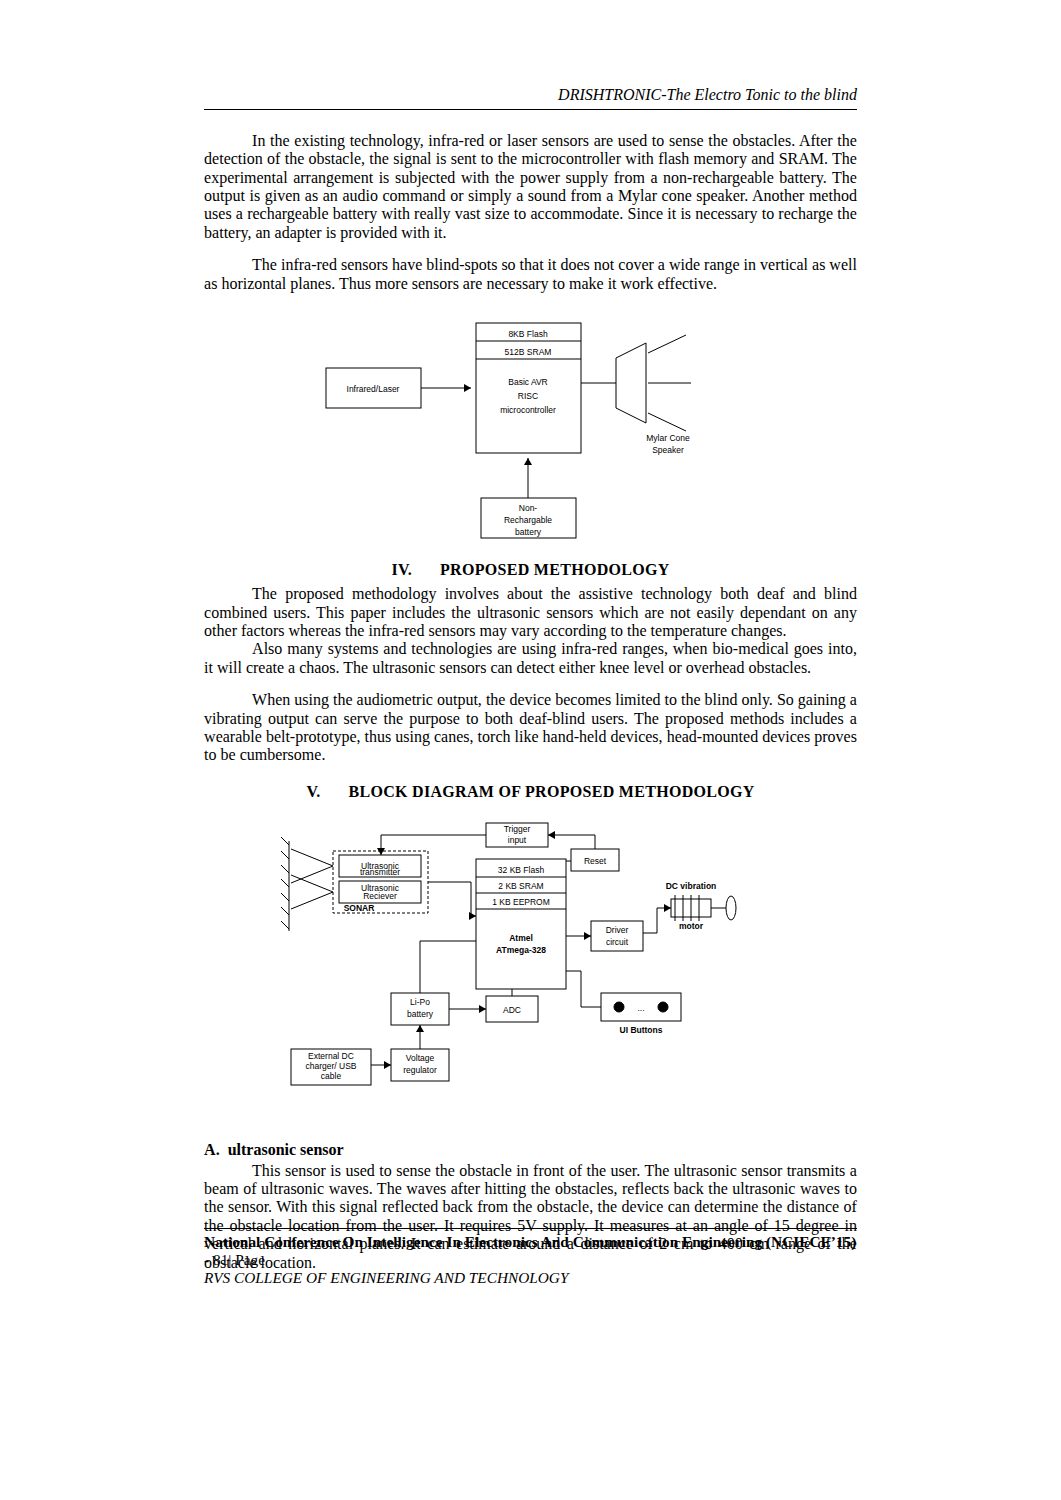DRISHTRONIC-The Electro Tonic to the blind
In the existing technology, infra-red or laser sensors are used to sense the obstacles. After the detection of the obstacle, the signal is sent to the microcontroller with flash memory and SRAM. The experimental arrangement is subjected with the power supply from a non-rechargeable battery. The output is given as an audio command or simply a sound from a Mylar cone speaker. Another method uses a rechargeable battery with really vast size to accommodate. Since it is necessary to recharge the battery, an adapter is provided with it.
The infra-red sensors have blind-spots so that it does not cover a wide range in vertical as well as horizontal planes. Thus more sensors are necessary to make it work effective.
Infrared/Laser 8KB Flash 512B SRAM Basic AVR RISC microcontroller Mylar Cone Speaker Non- Rechargable battery
IV. PROPOSED METHODOLOGY
The proposed methodology involves about the assistive technology both deaf and blind combined users. This paper includes the ultrasonic sensors which are not easily dependant on any other factors whereas the infra-red sensors may vary according to the temperature changes.
Also many systems and technologies are using infra-red ranges, when bio-medical goes into, it will create a chaos. The ultrasonic sensors can detect either knee level or overhead obstacles.
When using the audiometric output, the device becomes limited to the blind only. So gaining a vibrating output can serve the purpose to both deaf-blind users. The proposed methods includes a wearable belt-prototype, thus using canes, torch like hand-held devices, head-mounted devices proves to be cumbersome.
V. BLOCK DIAGRAM OF PROPOSED METHODOLOGY
Trigger input Reset Ultrasonic transmitter Ultrasonic Reciever SONAR 32 KB Flash 2 KB SRAM 1 KB EEPROM Atmel ATmega-328 Driver circuit DC vibration motor ADC Li-Po battery Voltage regulator External DC charger/ USB cable ... UI Buttons
A. ultrasonic sensor
This sensor is used to sense the obstacle in front of the user. The ultrasonic sensor transmits a beam of ultrasonic waves. The waves after hitting the obstacles, reflects back the ultrasonic waves to the sensor. With this signal reflected back from the obstacle, the device can determine the distance of the obstacle location from the user. It requires 5V supply. It measures at an angle of 15 degree in vertical and horizontal planes. It can estimate around a distance of 2 cm to 400 cm range of the obstacle location.
National Conference On Intelligence In Electronics And Communication Engineering (NCIECE’15) - 81| Page
RVS COLLEGE OF ENGINEERING AND TECHNOLOGY